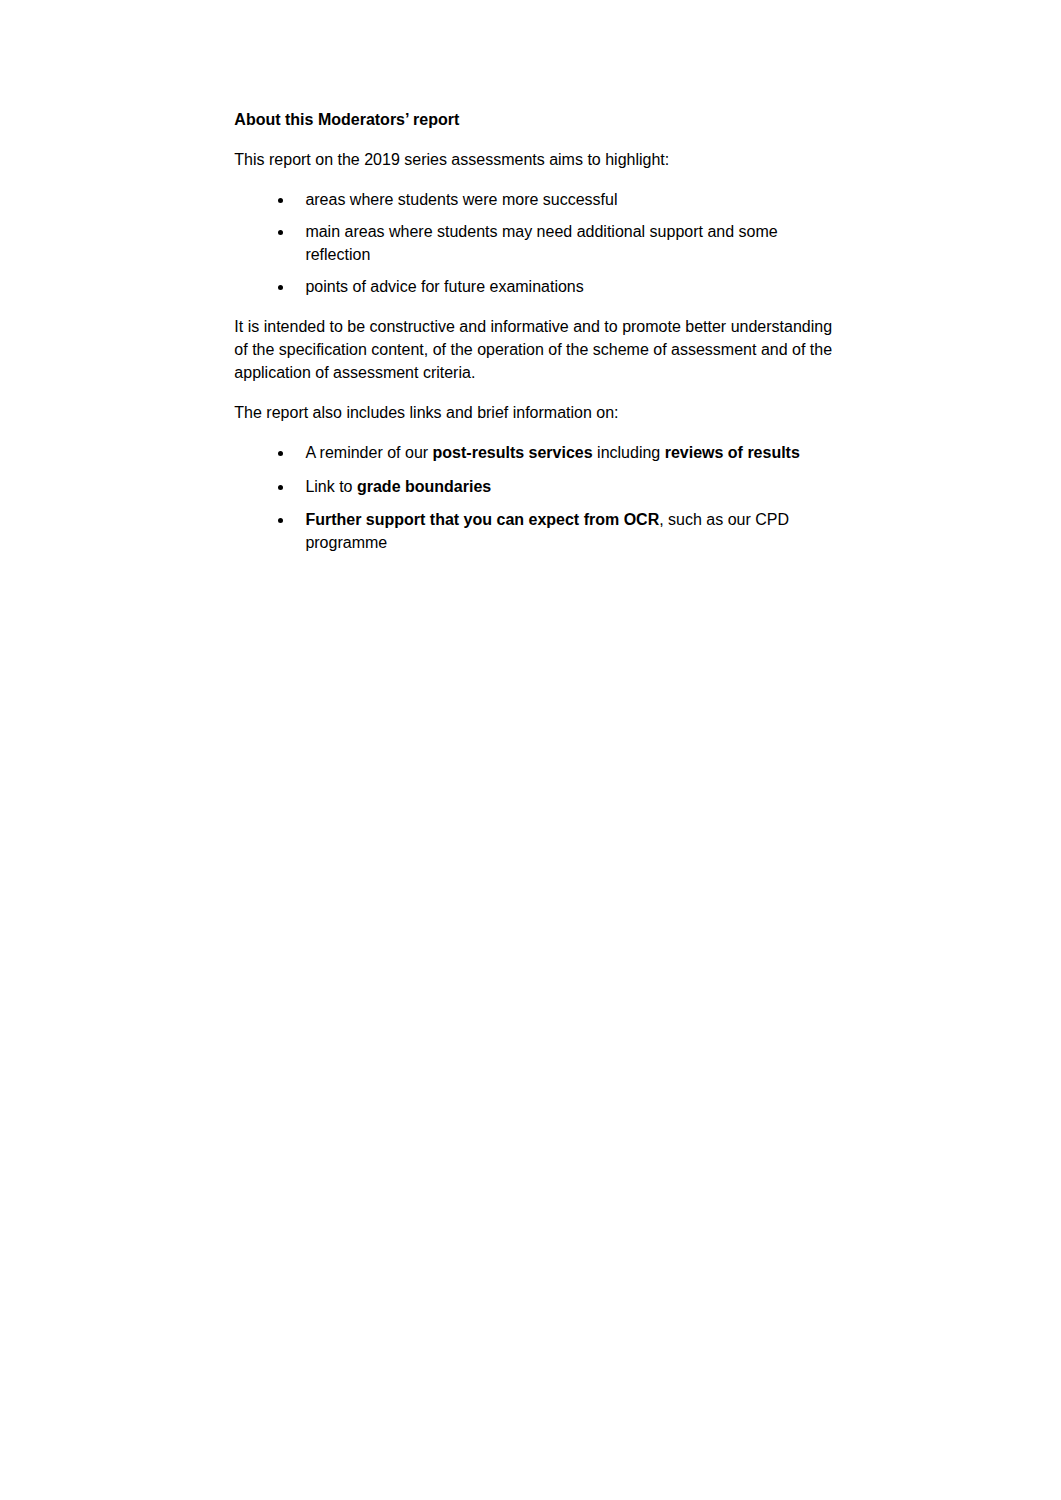About this Moderators’ report
This report on the 2019 series assessments aims to highlight:
areas where students were more successful
main areas where students may need additional support and some reflection
points of advice for future examinations
It is intended to be constructive and informative and to promote better understanding of the specification content, of the operation of the scheme of assessment and of the application of assessment criteria.
The report also includes links and brief information on:
A reminder of our post-results services including reviews of results
Link to grade boundaries
Further support that you can expect from OCR, such as our CPD programme